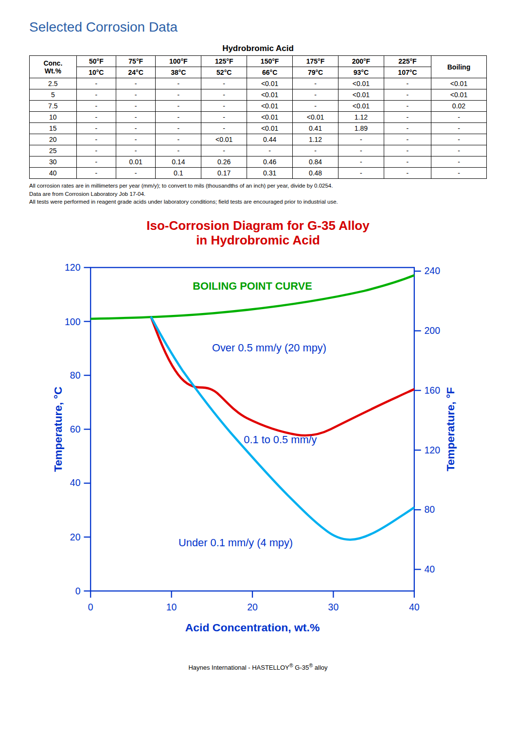Selected Corrosion Data
Hydrobromic Acid
| Conc. Wt.% | 50°F | 75°F | 100°F | 125°F | 150°F | 175°F | 200°F | 225°F | Boiling |
| --- | --- | --- | --- | --- | --- | --- | --- | --- | --- |
| 10°C | 24°C | 38°C | 52°C | 66°C | 79°C | 93°C | 107°C |
| 2.5 | - | - | - | - | <0.01 | - | <0.01 | - | <0.01 |
| 5 | - | - | - | - | <0.01 | - | <0.01 | - | <0.01 |
| 7.5 | - | - | - | - | <0.01 | - | <0.01 | - | 0.02 |
| 10 | - | - | - | - | <0.01 | <0.01 | 1.12 | - | - |
| 15 | - | - | - | - | <0.01 | 0.41 | 1.89 | - | - |
| 20 | - | - | - | <0.01 | 0.44 | 1.12 | - | - | - |
| 25 | - | - | - | - | - | - | - | - | - |
| 30 | - | 0.01 | 0.14 | 0.26 | 0.46 | 0.84 | - | - | - |
| 40 | - | - | 0.1 | 0.17 | 0.31 | 0.48 | - | - | - |
All corrosion rates are in millimeters per year (mm/y); to convert to mils (thousandths of an inch) per year, divide by 0.0254.
Data are from Corrosion Laboratory Job 17-04.
All tests were performed in reagent grade acids under laboratory conditions; field tests are encouraged prior to industrial use.
Iso-Corrosion Diagram for G-35 Alloy
in Hydrobromic Acid
0 20 40 60 80 100 120 40 80 120 160 200 240 0 10 20 30 40 Acid Concentration, wt.% Temperature, °C Temperature, °F BOILING POINT CURVE Over 0.5 mm/y (20 mpy) 0.1 to 0.5 mm/y Under 0.1 mm/y (4 mpy)
Haynes International - HASTELLOY® G-35® alloy